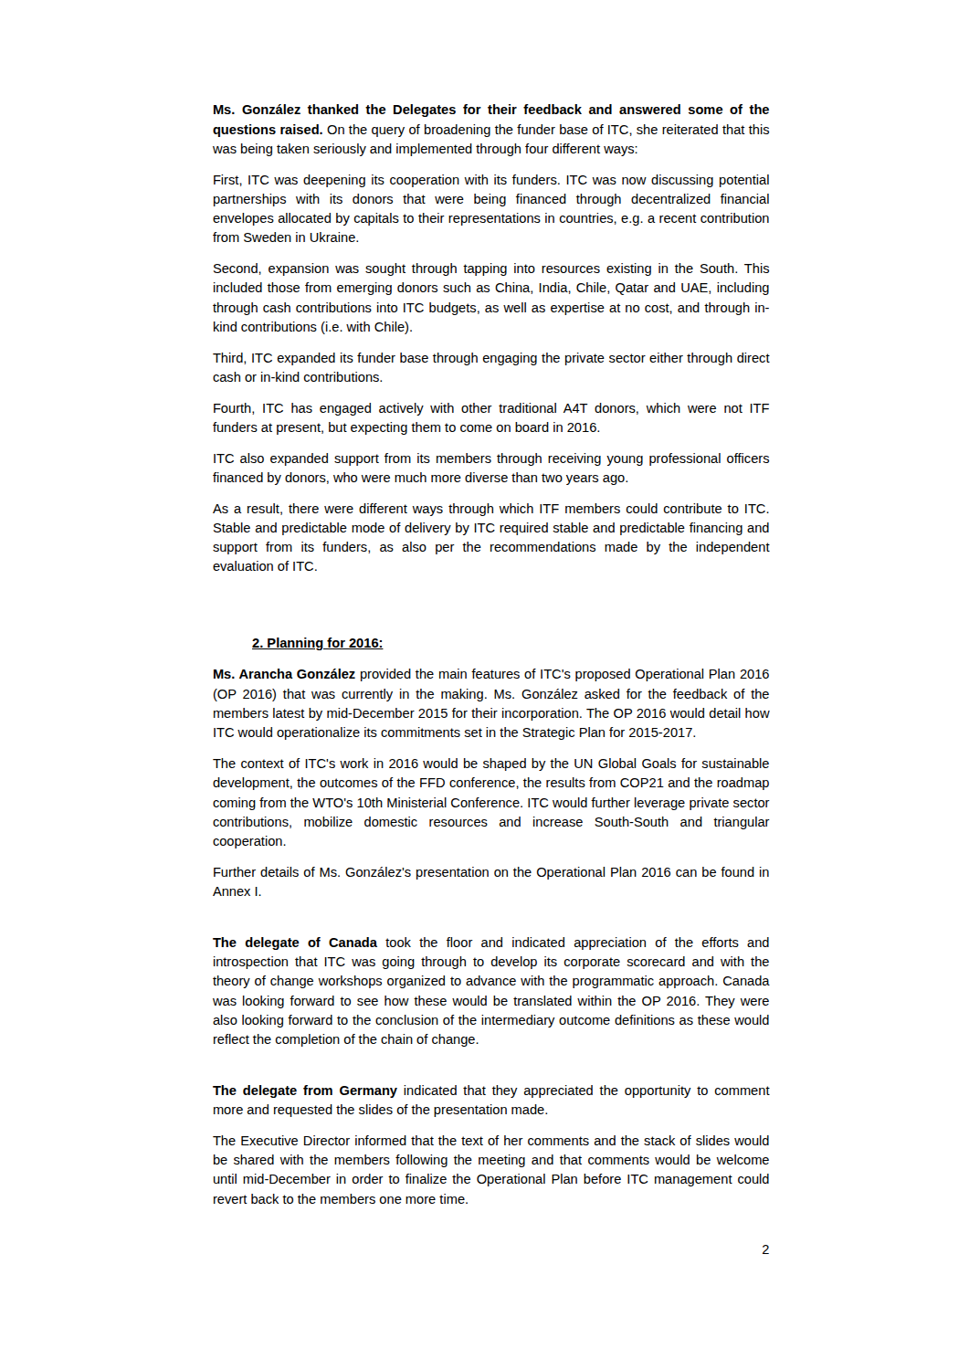Ms. González thanked the Delegates for their feedback and answered some of the questions raised. On the query of broadening the funder base of ITC, she reiterated that this was being taken seriously and implemented through four different ways:
First, ITC was deepening its cooperation with its funders. ITC was now discussing potential partnerships with its donors that were being financed through decentralized financial envelopes allocated by capitals to their representations in countries, e.g. a recent contribution from Sweden in Ukraine.
Second, expansion was sought through tapping into resources existing in the South. This included those from emerging donors such as China, India, Chile, Qatar and UAE, including through cash contributions into ITC budgets, as well as expertise at no cost, and through in-kind contributions (i.e. with Chile).
Third, ITC expanded its funder base through engaging the private sector either through direct cash or in-kind contributions.
Fourth, ITC has engaged actively with other traditional A4T donors, which were not ITF funders at present, but expecting them to come on board in 2016.
ITC also expanded support from its members through receiving young professional officers financed by donors, who were much more diverse than two years ago.
As a result, there were different ways through which ITF members could contribute to ITC. Stable and predictable mode of delivery by ITC required stable and predictable financing and support from its funders, as also per the recommendations made by the independent evaluation of ITC.
2. Planning for 2016:
Ms. Arancha González provided the main features of ITC's proposed Operational Plan 2016 (OP 2016) that was currently in the making. Ms. González asked for the feedback of the members latest by mid-December 2015 for their incorporation. The OP 2016 would detail how ITC would operationalize its commitments set in the Strategic Plan for 2015-2017.
The context of ITC's work in 2016 would be shaped by the UN Global Goals for sustainable development, the outcomes of the FFD conference, the results from COP21 and the roadmap coming from the WTO's 10th Ministerial Conference. ITC would further leverage private sector contributions, mobilize domestic resources and increase South-South and triangular cooperation.
Further details of Ms. González's presentation on the Operational Plan 2016 can be found in Annex I.
The delegate of Canada took the floor and indicated appreciation of the efforts and introspection that ITC was going through to develop its corporate scorecard and with the theory of change workshops organized to advance with the programmatic approach. Canada was looking forward to see how these would be translated within the OP 2016. They were also looking forward to the conclusion of the intermediary outcome definitions as these would reflect the completion of the chain of change.
The delegate from Germany indicated that they appreciated the opportunity to comment more and requested the slides of the presentation made.
The Executive Director informed that the text of her comments and the stack of slides would be shared with the members following the meeting and that comments would be welcome until mid-December in order to finalize the Operational Plan before ITC management could revert back to the members one more time.
2